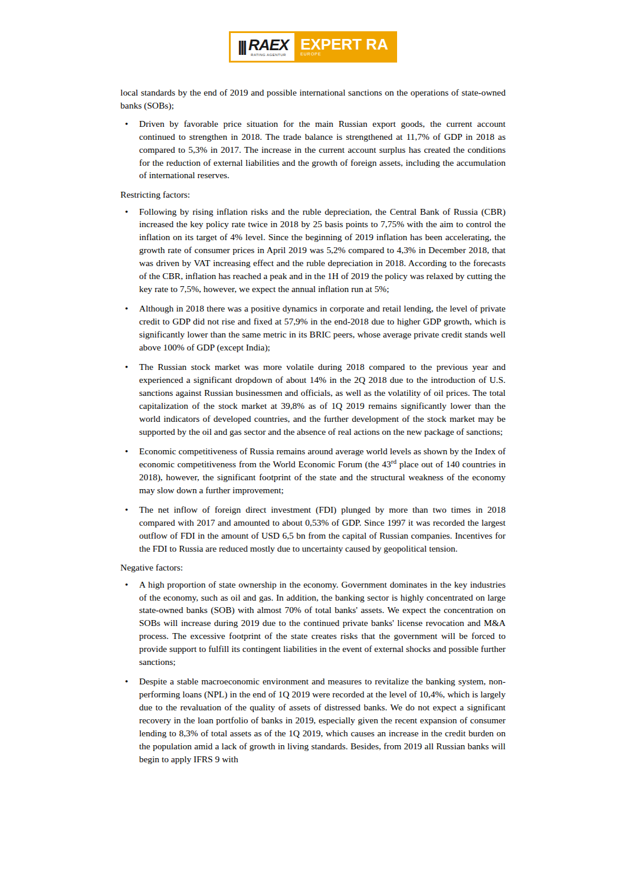||| RA EX RATING AGENTUR
EXPERT RA EUROPE
local standards by the end of 2019 and possible international sanctions on the operations of state-owned banks (SOBs);
Driven by favorable price situation for the main Russian export goods, the current account continued to strengthen in 2018. The trade balance is strengthened at 11,7% of GDP in 2018 as compared to 5,3% in 2017. The increase in the current account surplus has created the conditions for the reduction of external liabilities and the growth of foreign assets, including the accumulation of international reserves.
Restricting factors:
Following by rising inflation risks and the ruble depreciation, the Central Bank of Russia (CBR) increased the key policy rate twice in 2018 by 25 basis points to 7,75% with the aim to control the inflation on its target of 4% level. Since the beginning of 2019 inflation has been accelerating, the growth rate of consumer prices in April 2019 was 5,2% compared to 4,3% in December 2018, that was driven by VAT increasing effect and the ruble depreciation in 2018. According to the forecasts of the CBR, inflation has reached a peak and in the 1H of 2019 the policy was relaxed by cutting the key rate to 7,5%, however, we expect the annual inflation run at 5%;
Although in 2018 there was a positive dynamics in corporate and retail lending, the level of private credit to GDP did not rise and fixed at 57,9% in the end-2018 due to higher GDP growth, which is significantly lower than the same metric in its BRIC peers, whose average private credit stands well above 100% of GDP (except India);
The Russian stock market was more volatile during 2018 compared to the previous year and experienced a significant dropdown of about 14% in the 2Q 2018 due to the introduction of U.S. sanctions against Russian businessmen and officials, as well as the volatility of oil prices. The total capitalization of the stock market at 39,8% as of 1Q 2019 remains significantly lower than the world indicators of developed countries, and the further development of the stock market may be supported by the oil and gas sector and the absence of real actions on the new package of sanctions;
Economic competitiveness of Russia remains around average world levels as shown by the Index of economic competitiveness from the World Economic Forum (the 43rd place out of 140 countries in 2018), however, the significant footprint of the state and the structural weakness of the economy may slow down a further improvement;
The net inflow of foreign direct investment (FDI) plunged by more than two times in 2018 compared with 2017 and amounted to about 0,53% of GDP. Since 1997 it was recorded the largest outflow of FDI in the amount of USD 6,5 bn from the capital of Russian companies. Incentives for the FDI to Russia are reduced mostly due to uncertainty caused by geopolitical tension.
Negative factors:
A high proportion of state ownership in the economy. Government dominates in the key industries of the economy, such as oil and gas. In addition, the banking sector is highly concentrated on large state-owned banks (SOB) with almost 70% of total banks' assets. We expect the concentration on SOBs will increase during 2019 due to the continued private banks' license revocation and M&A process. The excessive footprint of the state creates risks that the government will be forced to provide support to fulfill its contingent liabilities in the event of external shocks and possible further sanctions;
Despite a stable macroeconomic environment and measures to revitalize the banking system, non-performing loans (NPL) in the end of 1Q 2019 were recorded at the level of 10,4%, which is largely due to the revaluation of the quality of assets of distressed banks. We do not expect a significant recovery in the loan portfolio of banks in 2019, especially given the recent expansion of consumer lending to 8,3% of total assets as of the 1Q 2019, which causes an increase in the credit burden on the population amid a lack of growth in living standards. Besides, from 2019 all Russian banks will begin to apply IFRS 9 with